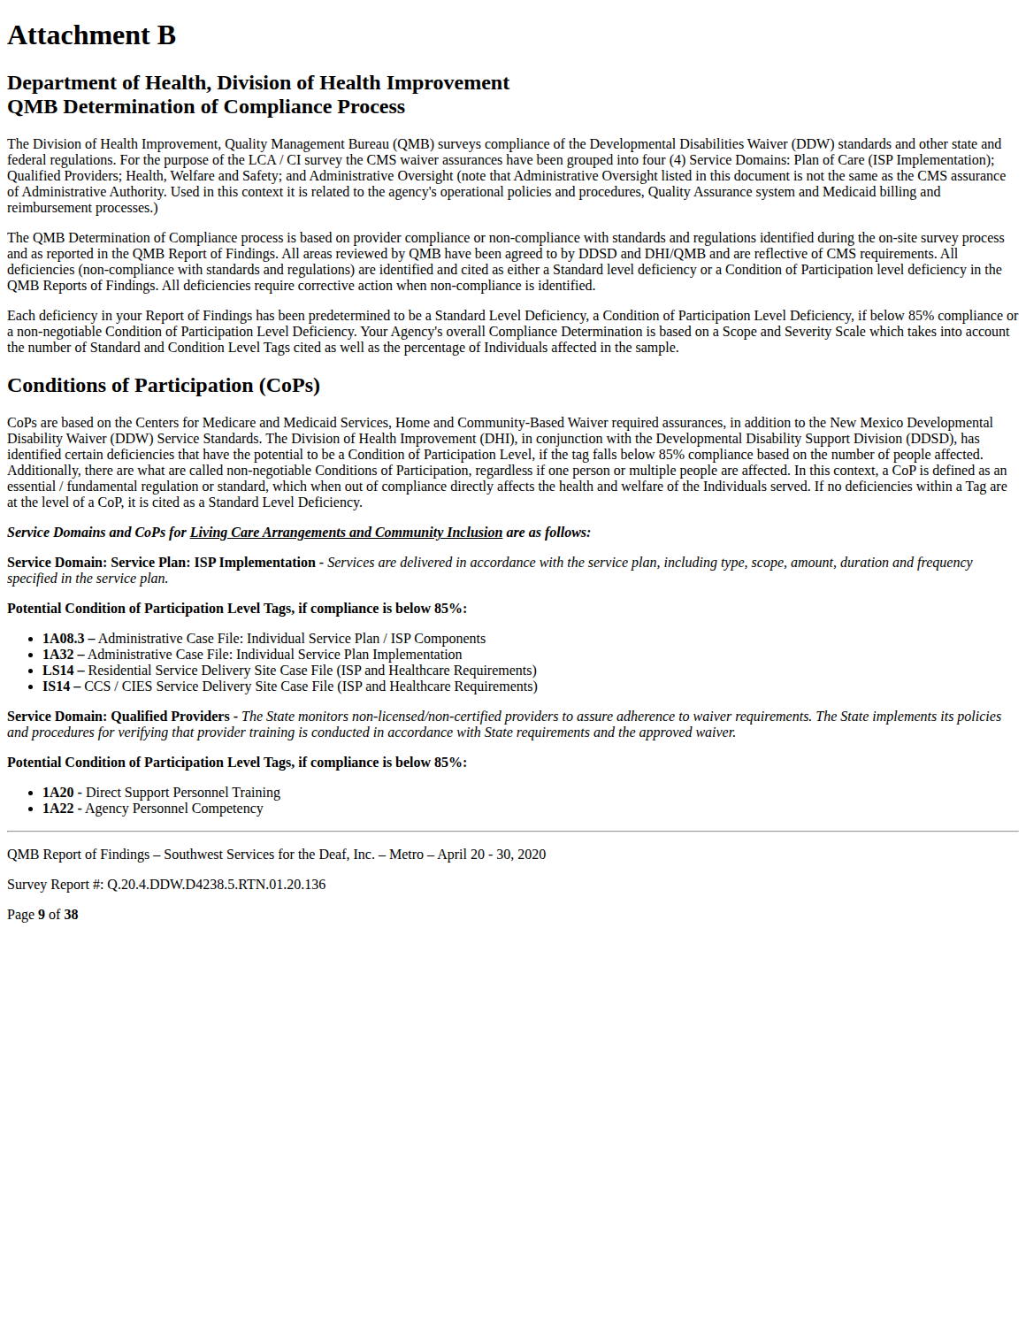Attachment B
Department of Health, Division of Health Improvement
QMB Determination of Compliance Process
The Division of Health Improvement, Quality Management Bureau (QMB) surveys compliance of the Developmental Disabilities Waiver (DDW) standards and other state and federal regulations. For the purpose of the LCA / CI survey the CMS waiver assurances have been grouped into four (4) Service Domains: Plan of Care (ISP Implementation); Qualified Providers; Health, Welfare and Safety; and Administrative Oversight (note that Administrative Oversight listed in this document is not the same as the CMS assurance of Administrative Authority. Used in this context it is related to the agency's operational policies and procedures, Quality Assurance system and Medicaid billing and reimbursement processes.)
The QMB Determination of Compliance process is based on provider compliance or non-compliance with standards and regulations identified during the on-site survey process and as reported in the QMB Report of Findings. All areas reviewed by QMB have been agreed to by DDSD and DHI/QMB and are reflective of CMS requirements. All deficiencies (non-compliance with standards and regulations) are identified and cited as either a Standard level deficiency or a Condition of Participation level deficiency in the QMB Reports of Findings. All deficiencies require corrective action when non-compliance is identified.
Each deficiency in your Report of Findings has been predetermined to be a Standard Level Deficiency, a Condition of Participation Level Deficiency, if below 85% compliance or a non-negotiable Condition of Participation Level Deficiency. Your Agency's overall Compliance Determination is based on a Scope and Severity Scale which takes into account the number of Standard and Condition Level Tags cited as well as the percentage of Individuals affected in the sample.
Conditions of Participation (CoPs)
CoPs are based on the Centers for Medicare and Medicaid Services, Home and Community-Based Waiver required assurances, in addition to the New Mexico Developmental Disability Waiver (DDW) Service Standards. The Division of Health Improvement (DHI), in conjunction with the Developmental Disability Support Division (DDSD), has identified certain deficiencies that have the potential to be a Condition of Participation Level, if the tag falls below 85% compliance based on the number of people affected. Additionally, there are what are called non-negotiable Conditions of Participation, regardless if one person or multiple people are affected. In this context, a CoP is defined as an essential / fundamental regulation or standard, which when out of compliance directly affects the health and welfare of the Individuals served. If no deficiencies within a Tag are at the level of a CoP, it is cited as a Standard Level Deficiency.
Service Domains and CoPs for Living Care Arrangements and Community Inclusion are as follows:
Service Domain: Service Plan: ISP Implementation - Services are delivered in accordance with the service plan, including type, scope, amount, duration and frequency specified in the service plan.
Potential Condition of Participation Level Tags, if compliance is below 85%:
1A08.3 – Administrative Case File: Individual Service Plan / ISP Components
1A32 – Administrative Case File: Individual Service Plan Implementation
LS14 – Residential Service Delivery Site Case File (ISP and Healthcare Requirements)
IS14 – CCS / CIES Service Delivery Site Case File (ISP and Healthcare Requirements)
Service Domain: Qualified Providers - The State monitors non-licensed/non-certified providers to assure adherence to waiver requirements. The State implements its policies and procedures for verifying that provider training is conducted in accordance with State requirements and the approved waiver.
Potential Condition of Participation Level Tags, if compliance is below 85%:
1A20 - Direct Support Personnel Training
1A22 - Agency Personnel Competency
QMB Report of Findings – Southwest Services for the Deaf, Inc. – Metro – April 20 - 30, 2020
Survey Report #: Q.20.4.DDW.D4238.5.RTN.01.20.136
Page 9 of 38